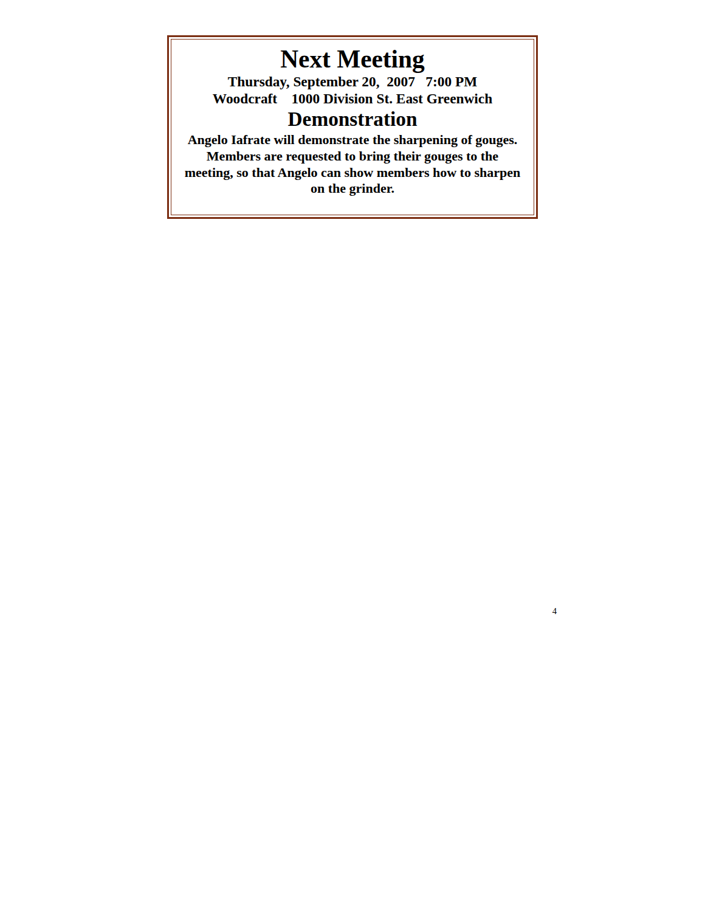Next Meeting
Thursday, September 20, 2007 7:00 PM
Woodcraft 1000 Division St. East Greenwich
Demonstration
Angelo Iafrate will demonstrate the sharpening of gouges. Members are requested to bring their gouges to the meeting, so that Angelo can show members how to sharpen on the grinder.
4